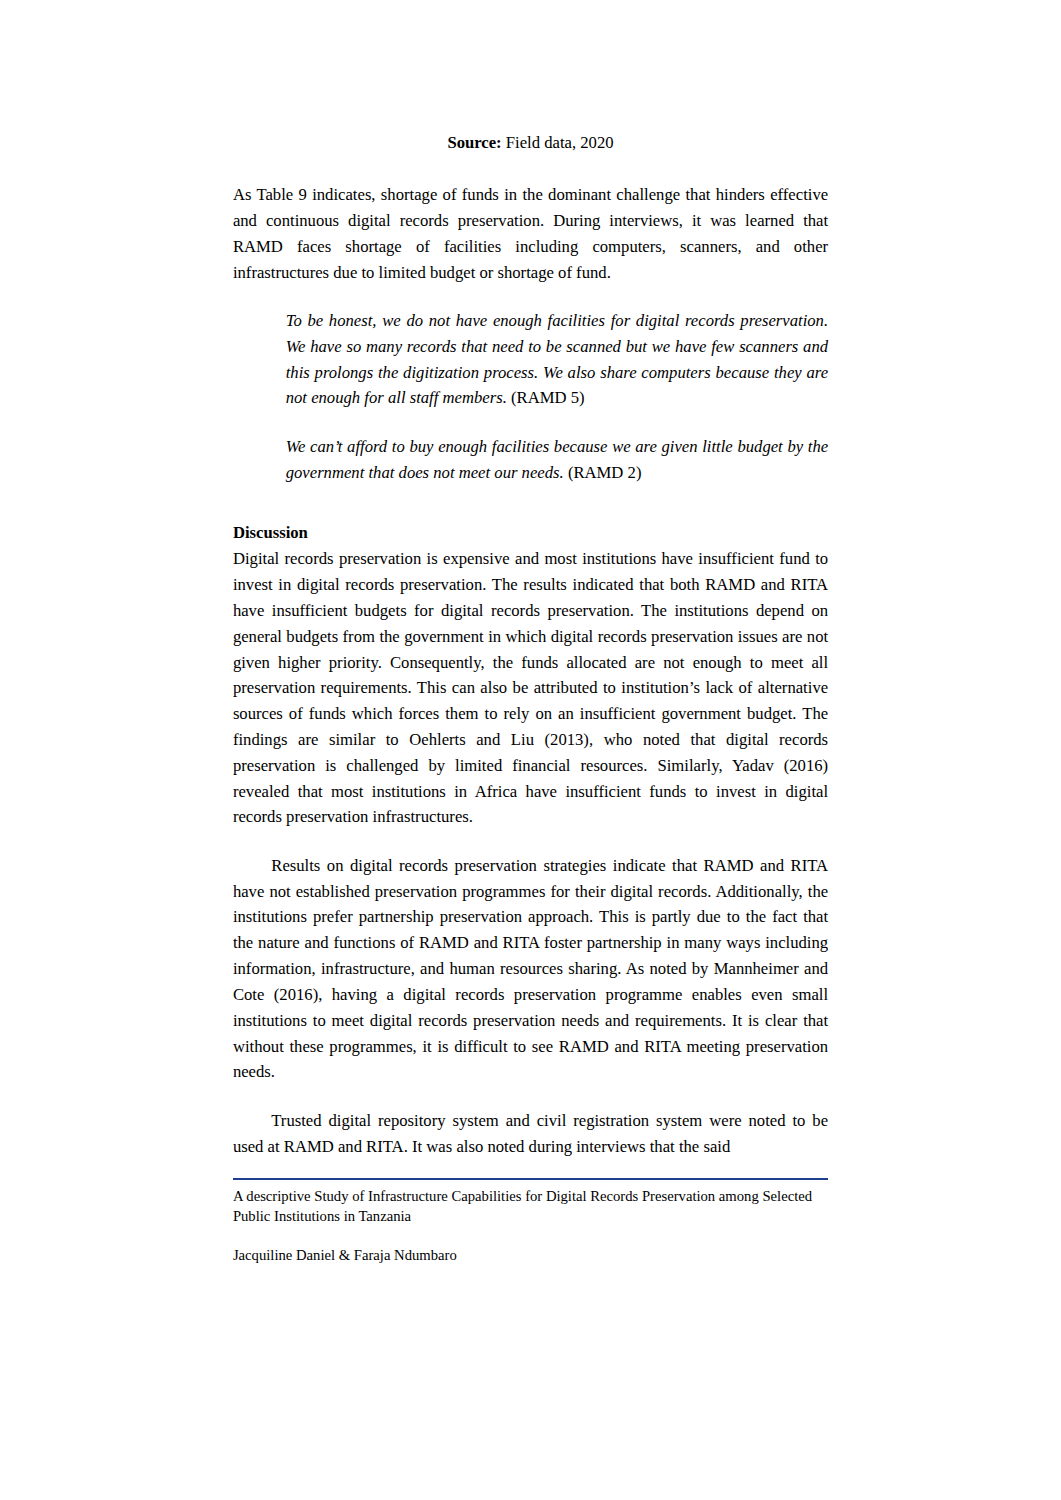Source: Field data, 2020
As Table 9 indicates, shortage of funds in the dominant challenge that hinders effective and continuous digital records preservation. During interviews, it was learned that RAMD faces shortage of facilities including computers, scanners, and other infrastructures due to limited budget or shortage of fund.
To be honest, we do not have enough facilities for digital records preservation. We have so many records that need to be scanned but we have few scanners and this prolongs the digitization process. We also share computers because they are not enough for all staff members. (RAMD 5)
We can’t afford to buy enough facilities because we are given little budget by the government that does not meet our needs. (RAMD 2)
Discussion
Digital records preservation is expensive and most institutions have insufficient fund to invest in digital records preservation. The results indicated that both RAMD and RITA have insufficient budgets for digital records preservation. The institutions depend on general budgets from the government in which digital records preservation issues are not given higher priority. Consequently, the funds allocated are not enough to meet all preservation requirements. This can also be attributed to institution’s lack of alternative sources of funds which forces them to rely on an insufficient government budget. The findings are similar to Oehlerts and Liu (2013), who noted that digital records preservation is challenged by limited financial resources. Similarly, Yadav (2016) revealed that most institutions in Africa have insufficient funds to invest in digital records preservation infrastructures.
Results on digital records preservation strategies indicate that RAMD and RITA have not established preservation programmes for their digital records. Additionally, the institutions prefer partnership preservation approach. This is partly due to the fact that the nature and functions of RAMD and RITA foster partnership in many ways including information, infrastructure, and human resources sharing. As noted by Mannheimer and Cote (2016), having a digital records preservation programme enables even small institutions to meet digital records preservation needs and requirements. It is clear that without these programmes, it is difficult to see RAMD and RITA meeting preservation needs.
Trusted digital repository system and civil registration system were noted to be used at RAMD and RITA. It was also noted during interviews that the said
A descriptive Study of Infrastructure Capabilities for Digital Records Preservation among Selected Public Institutions in Tanzania
Jacquiline Daniel & Faraja Ndumbaro